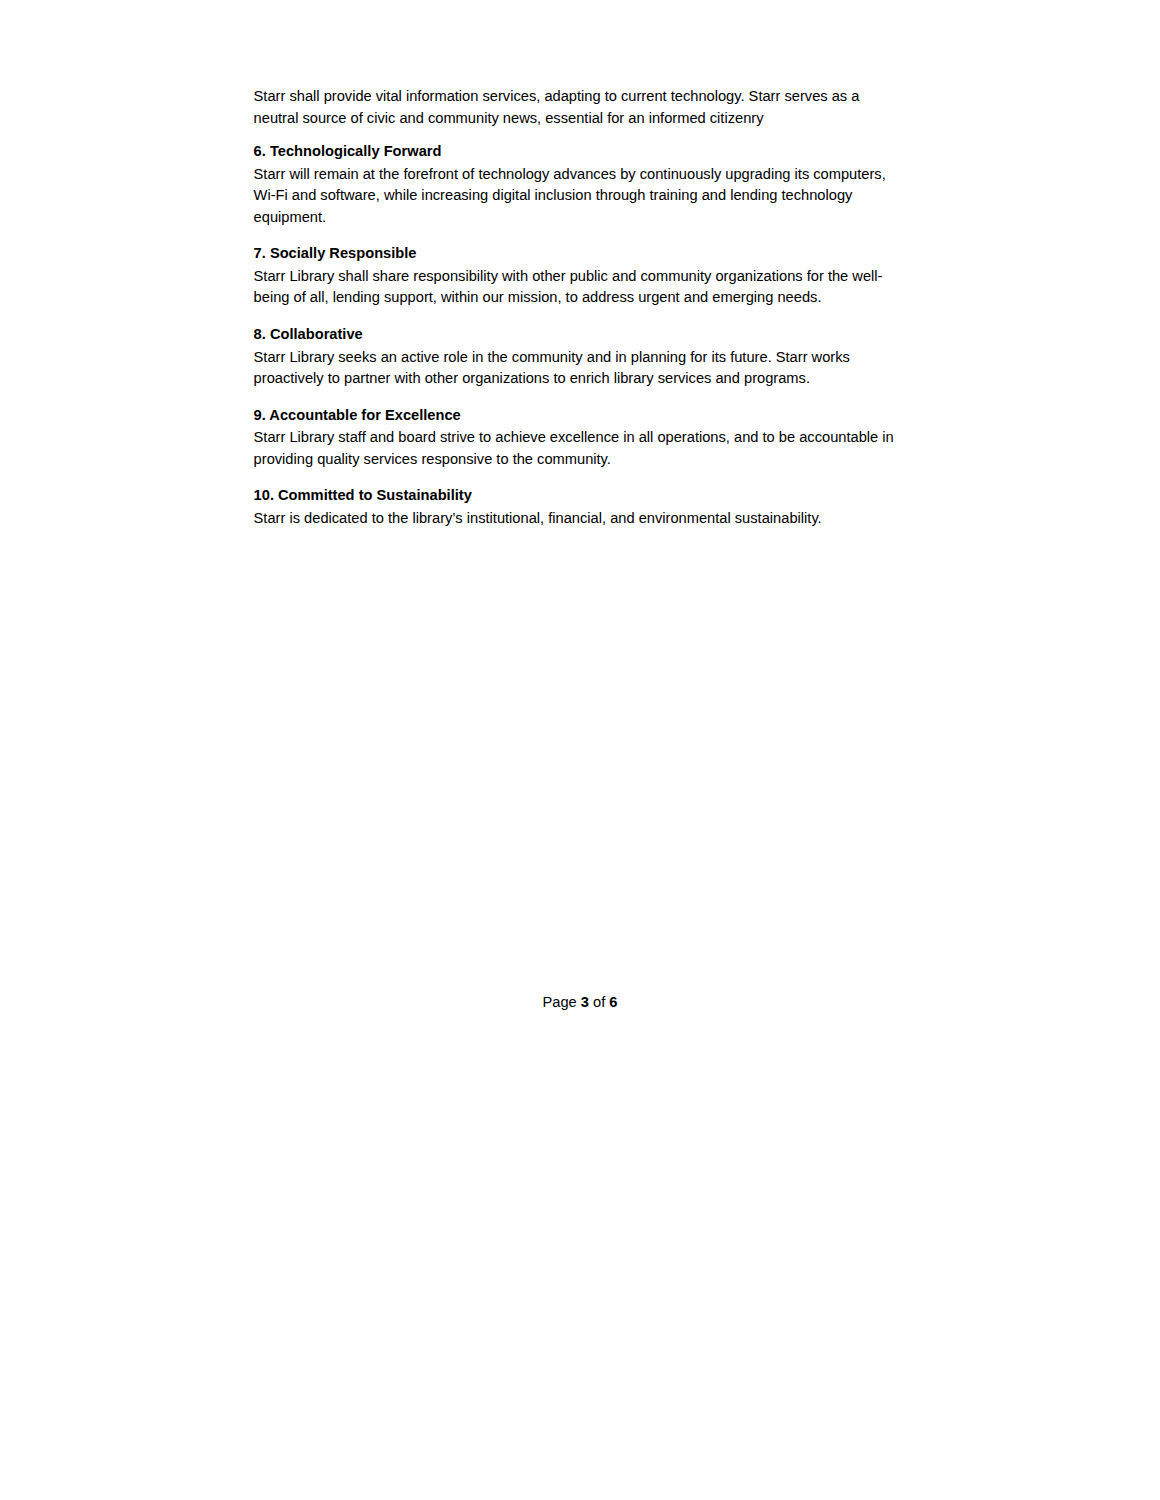Starr shall provide vital information services, adapting to current technology. Starr serves as a neutral source of civic and community news, essential for an informed citizenry
6. Technologically Forward
Starr will remain at the forefront of technology advances by continuously upgrading its computers, Wi-Fi and software, while increasing digital inclusion through training and lending technology equipment.
7. Socially Responsible
Starr Library shall share responsibility with other public and community organizations for the well-being of all, lending support, within our mission, to address urgent and emerging needs.
8. Collaborative
Starr Library seeks an active role in the community and in planning for its future. Starr works proactively to partner with other organizations to enrich library services and programs.
9. Accountable for Excellence
Starr Library staff and board strive to achieve excellence in all operations, and to be accountable in providing quality services responsive to the community.
10. Committed to Sustainability
Starr is dedicated to the library’s institutional, financial, and environmental sustainability.
Page 3 of 6